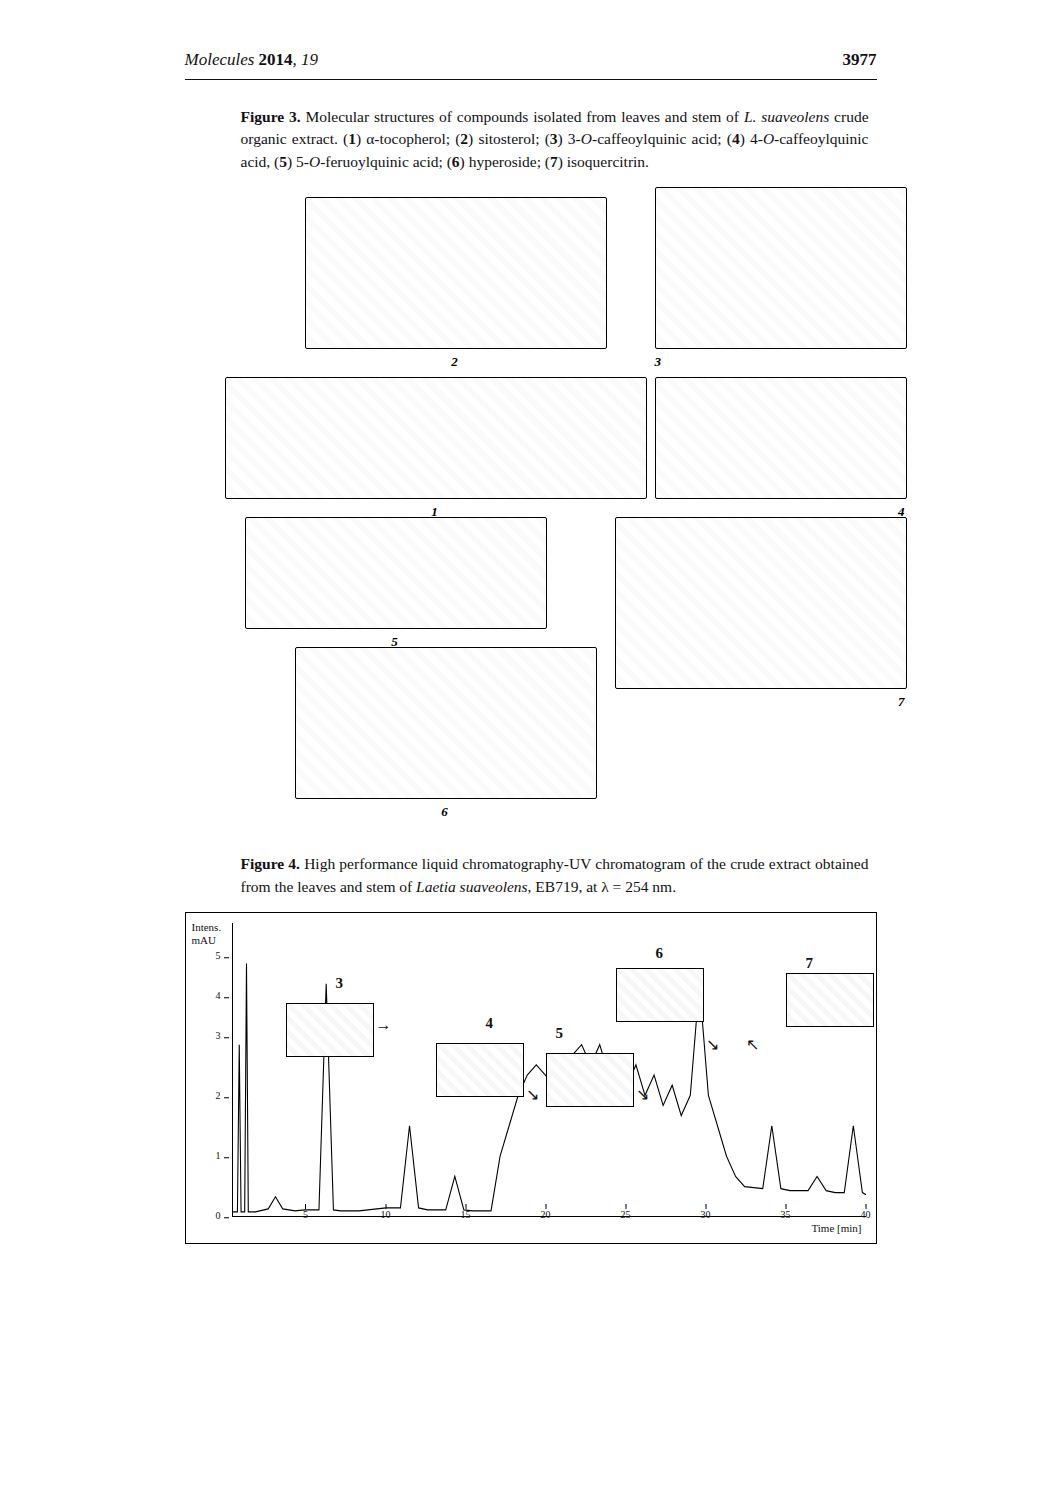Molecules 2014, 19
3977
Figure 3. Molecular structures of compounds isolated from leaves and stem of L. suaveolens crude organic extract. (1) α-tocopherol; (2) sitosterol; (3) 3-O-caffeoylquinic acid; (4) 4-O-caffeoylquinic acid, (5) 5-O-feruoylquinic acid; (6) hyperoside; (7) isoquercitrin.
2
3
1
4
5
7
6
Figure 4. High performance liquid chromatography-UV chromatogram of the crude extract obtained from the leaves and stem of Laetia suaveolens, EB719, at λ = 254 nm.
Intens.
mAU
0
1
2
3
4
5
5
10
15
20
25
30
35
40
Time [min]
3
4
5
6
7
→
↘
↘
↘
↖